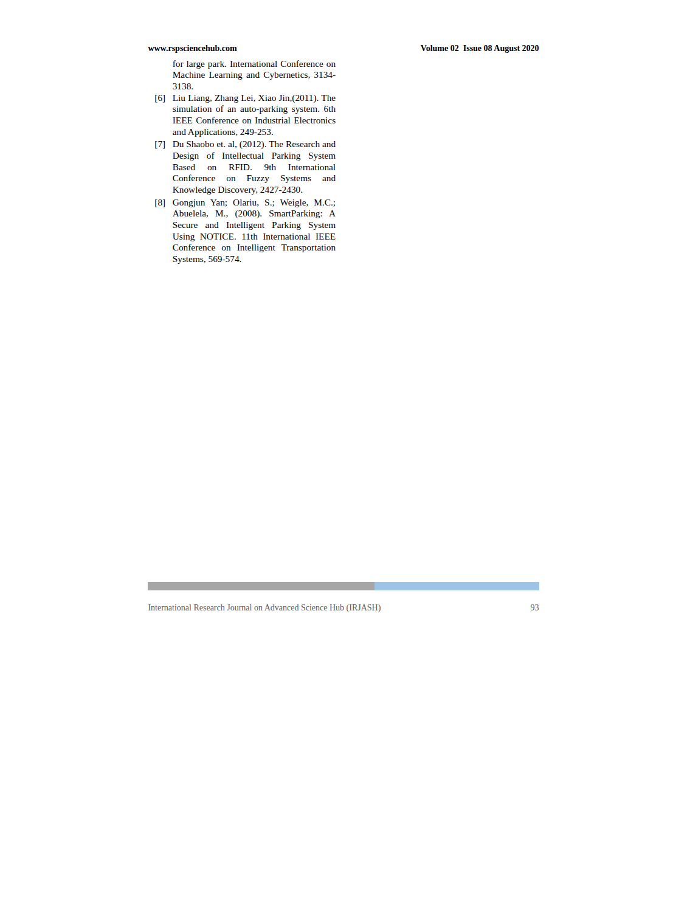www.rspsciencehub.com
Volume 02 Issue 08 August 2020
for large park. International Conference on Machine Learning and Cybernetics, 3134-3138.
[6] Liu Liang, Zhang Lei, Xiao Jin,(2011). The simulation of an auto-parking system. 6th IEEE Conference on Industrial Electronics and Applications, 249-253.
[7] Du Shaobo et. al, (2012). The Research and Design of Intellectual Parking System Based on RFID. 9th International Conference on Fuzzy Systems and Knowledge Discovery, 2427-2430.
[8] Gongjun Yan; Olariu, S.; Weigle, M.C.; Abuelela, M., (2008). SmartParking: A Secure and Intelligent Parking System Using NOTICE. 11th International IEEE Conference on Intelligent Transportation Systems, 569-574.
International Research Journal on Advanced Science Hub (IRJASH)
93